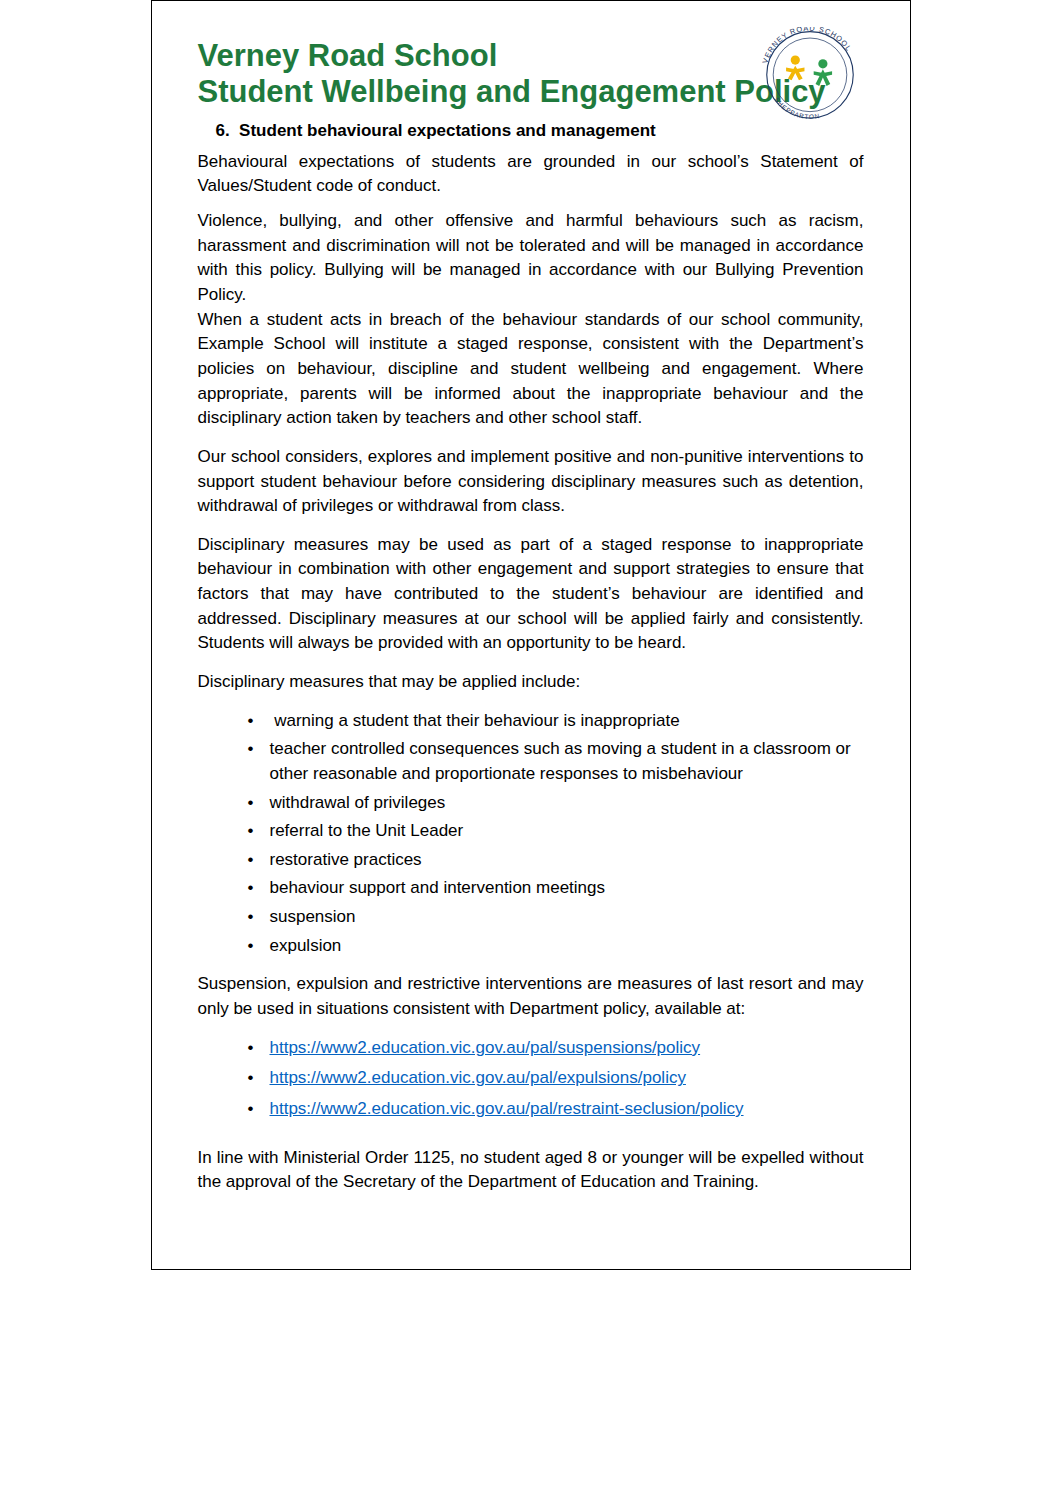VERNEY ROAD SCHOOL SHEPPARTON
Verney Road School
Student Wellbeing and Engagement Policy
6. Student behavioural expectations and management
Behavioural expectations of students are grounded in our school’s Statement of Values/Student code of conduct.
Violence, bullying, and other offensive and harmful behaviours such as racism, harassment and discrimination will not be tolerated and will be managed in accordance with this policy. Bullying will be managed in accordance with our Bullying Prevention Policy.
When a student acts in breach of the behaviour standards of our school community, Example School will institute a staged response, consistent with the Department’s policies on behaviour, discipline and student wellbeing and engagement. Where appropriate, parents will be informed about the inappropriate behaviour and the disciplinary action taken by teachers and other school staff.
Our school considers, explores and implement positive and non-punitive interventions to support student behaviour before considering disciplinary measures such as detention, withdrawal of privileges or withdrawal from class.
Disciplinary measures may be used as part of a staged response to inappropriate behaviour in combination with other engagement and support strategies to ensure that factors that may have contributed to the student’s behaviour are identified and addressed. Disciplinary measures at our school will be applied fairly and consistently. Students will always be provided with an opportunity to be heard.
Disciplinary measures that may be applied include:
warning a student that their behaviour is inappropriate
teacher controlled consequences such as moving a student in a classroom or other reasonable and proportionate responses to misbehaviour
withdrawal of privileges
referral to the Unit Leader
restorative practices
behaviour support and intervention meetings
suspension
expulsion
Suspension, expulsion and restrictive interventions are measures of last resort and may only be used in situations consistent with Department policy, available at:
https://www2.education.vic.gov.au/pal/suspensions/policy
https://www2.education.vic.gov.au/pal/expulsions/policy
https://www2.education.vic.gov.au/pal/restraint-seclusion/policy
In line with Ministerial Order 1125, no student aged 8 or younger will be expelled without the approval of the Secretary of the Department of Education and Training.